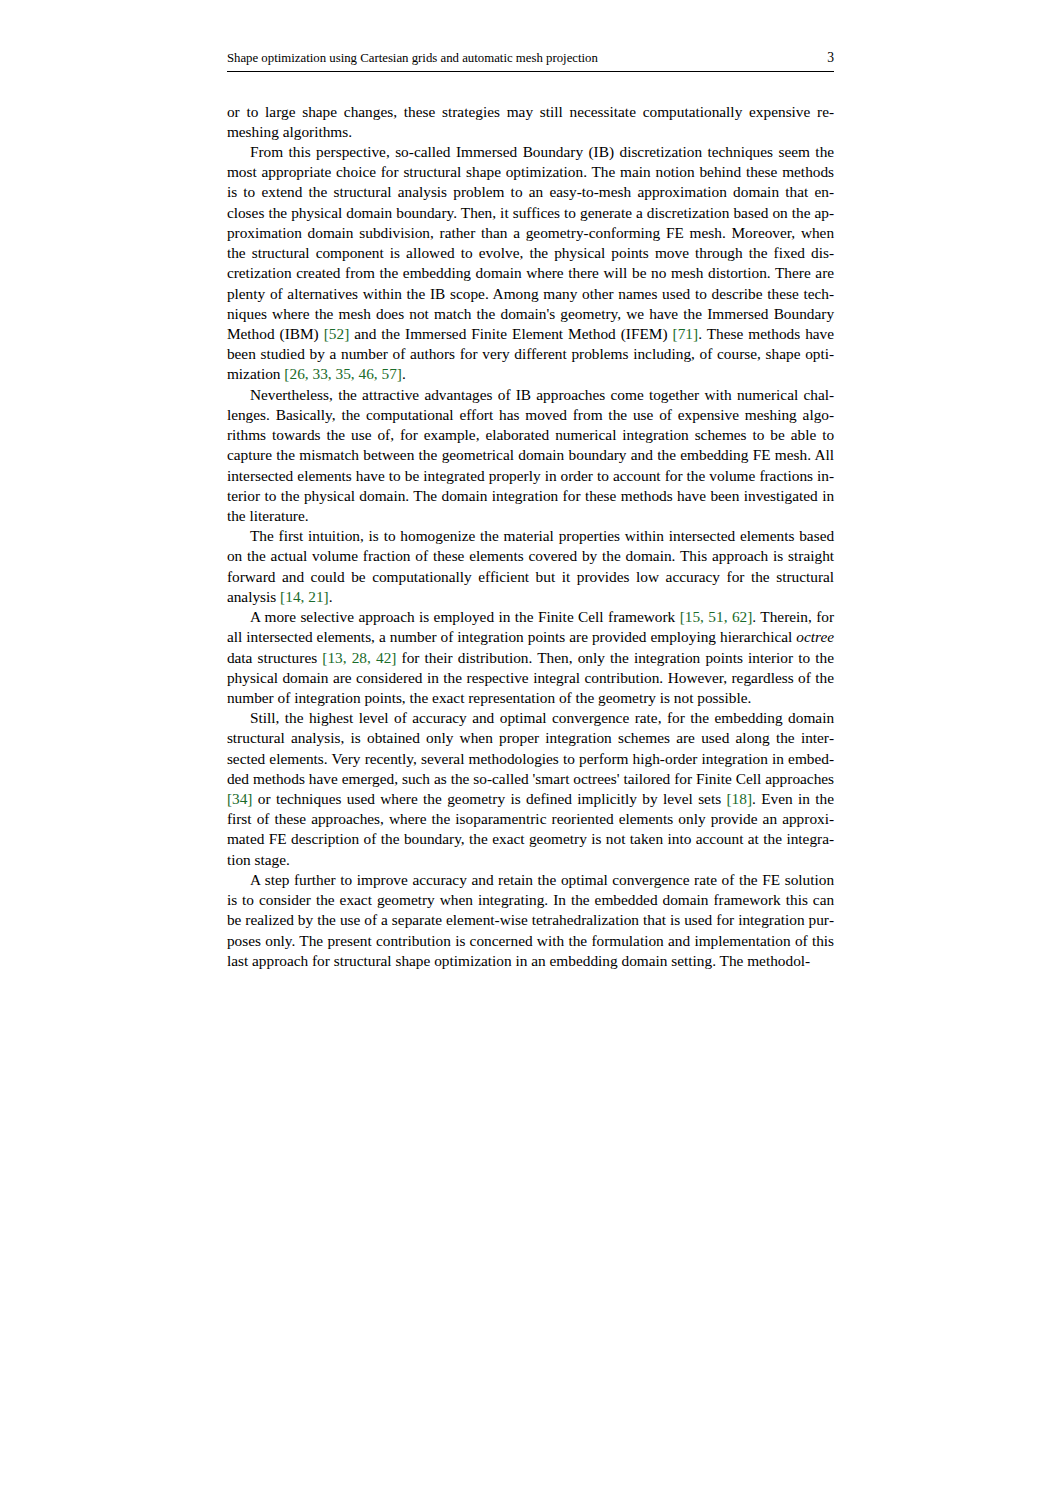Shape optimization using Cartesian grids and automatic mesh projection 3
or to large shape changes, these strategies may still necessitate computationally expensive re-meshing algorithms.
From this perspective, so-called Immersed Boundary (IB) discretization techniques seem the most appropriate choice for structural shape optimization. The main notion behind these methods is to extend the structural analysis problem to an easy-to-mesh approximation domain that encloses the physical domain boundary. Then, it suffices to generate a discretization based on the approximation domain subdivision, rather than a geometry-conforming FE mesh. Moreover, when the structural component is allowed to evolve, the physical points move through the fixed discretization created from the embedding domain where there will be no mesh distortion. There are plenty of alternatives within the IB scope. Among many other names used to describe these techniques where the mesh does not match the domain's geometry, we have the Immersed Boundary Method (IBM) [52] and the Immersed Finite Element Method (IFEM) [71]. These methods have been studied by a number of authors for very different problems including, of course, shape optimization [26, 33, 35, 46, 57].
Nevertheless, the attractive advantages of IB approaches come together with numerical challenges. Basically, the computational effort has moved from the use of expensive meshing algorithms towards the use of, for example, elaborated numerical integration schemes to be able to capture the mismatch between the geometrical domain boundary and the embedding FE mesh. All intersected elements have to be integrated properly in order to account for the volume fractions interior to the physical domain. The domain integration for these methods have been investigated in the literature.
The first intuition, is to homogenize the material properties within intersected elements based on the actual volume fraction of these elements covered by the domain. This approach is straight forward and could be computationally efficient but it provides low accuracy for the structural analysis [14, 21].
A more selective approach is employed in the Finite Cell framework [15, 51, 62]. Therein, for all intersected elements, a number of integration points are provided employing hierarchical octree data structures [13, 28, 42] for their distribution. Then, only the integration points interior to the physical domain are considered in the respective integral contribution. However, regardless of the number of integration points, the exact representation of the geometry is not possible.
Still, the highest level of accuracy and optimal convergence rate, for the embedding domain structural analysis, is obtained only when proper integration schemes are used along the intersected elements. Very recently, several methodologies to perform high-order integration in embedded methods have emerged, such as the so-called 'smart octrees' tailored for Finite Cell approaches [34] or techniques used where the geometry is defined implicitly by level sets [18]. Even in the first of these approaches, where the isoparamentric reoriented elements only provide an approximated FE description of the boundary, the exact geometry is not taken into account at the integration stage.
A step further to improve accuracy and retain the optimal convergence rate of the FE solution is to consider the exact geometry when integrating. In the embedded domain framework this can be realized by the use of a separate element-wise tetrahedralization that is used for integration purposes only. The present contribution is concerned with the formulation and implementation of this last approach for structural shape optimization in an embedding domain setting. The methodol-